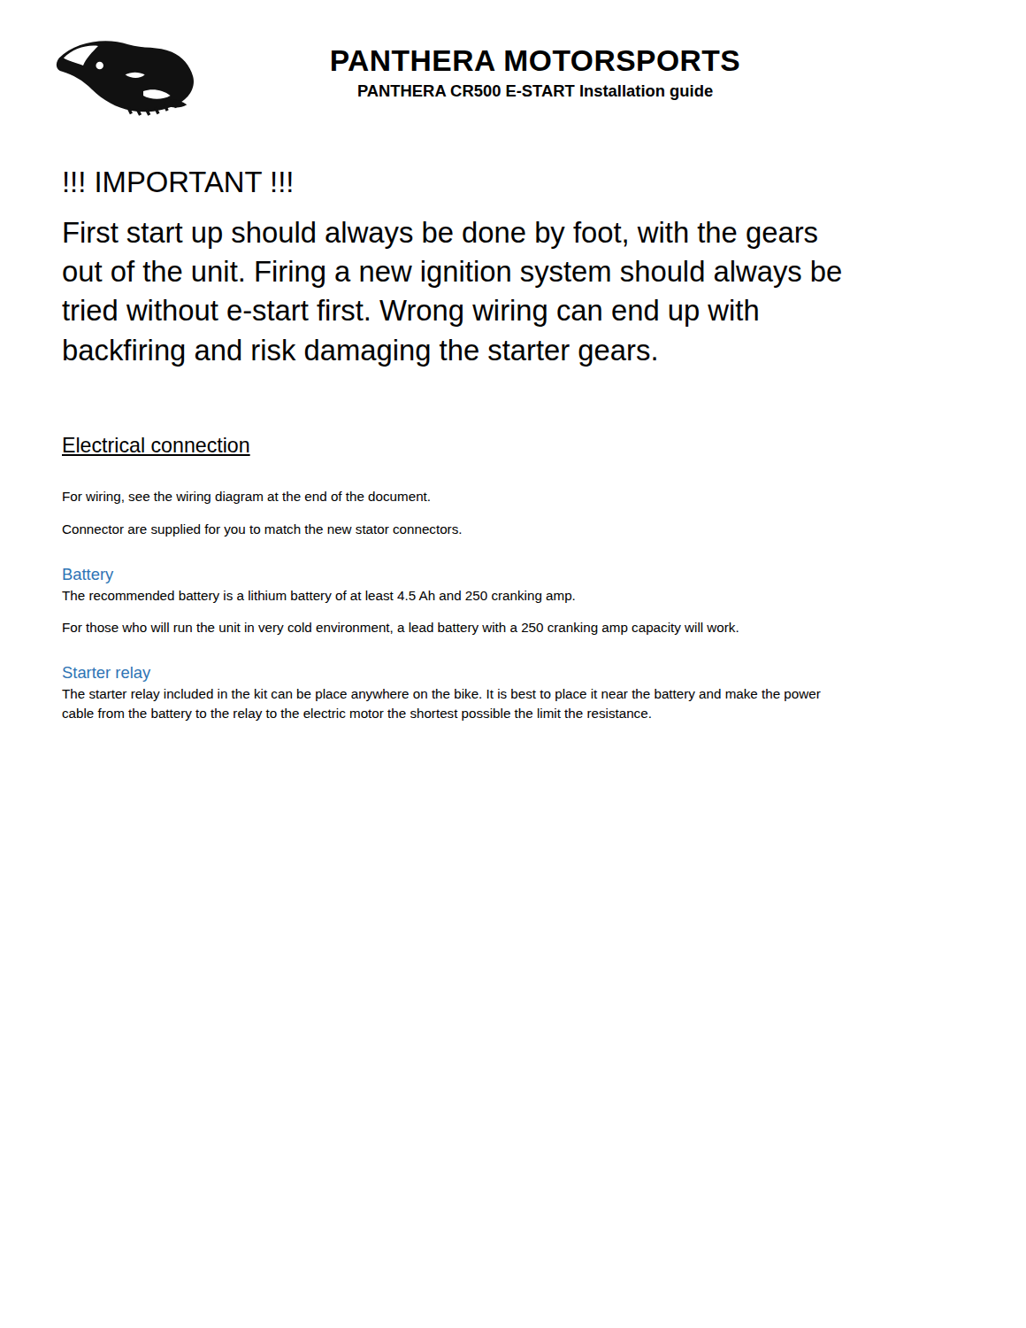PANTHERA MOTORSPORTS
PANTHERA CR500 E-START Installation guide
!!! IMPORTANT !!!
First start up should always be done by foot, with the gears out of the unit. Firing a new ignition system should always be tried without e-start first. Wrong wiring can end up with backfiring and risk damaging the starter gears.
Electrical connection
For wiring, see the wiring diagram at the end of the document.
Connector are supplied for you to match the new stator connectors.
Battery
The recommended battery is a lithium battery of at least 4.5 Ah and 250 cranking amp.
For those who will run the unit in very cold environment, a lead battery with a 250 cranking amp capacity will work.
Starter relay
The starter relay included in the kit can be place anywhere on the bike. It is best to place it near the battery and make the power cable from the battery to the relay to the electric motor the shortest possible the limit the resistance.